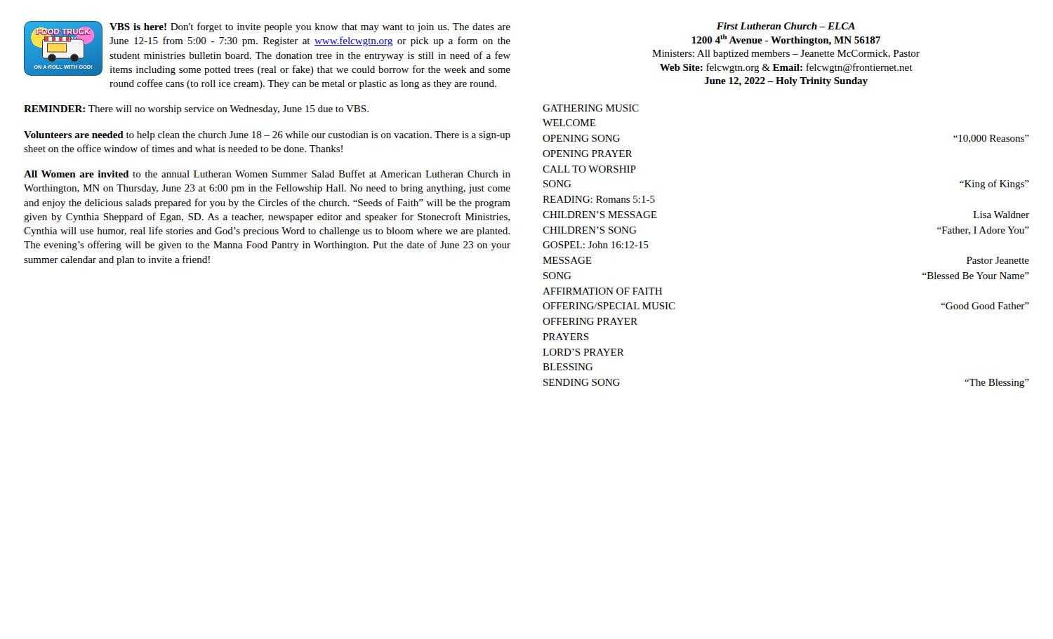VBS is here! Don't forget to invite people you know that may want to join us. The dates are June 12-15 from 5:00 - 7:30 pm. Register at www.felcwgtn.org or pick up a form on the student ministries bulletin board. The donation tree in the entryway is still in need of a few items including some potted trees (real or fake) that we could borrow for the week and some round coffee cans (to roll ice cream). They can be metal or plastic as long as they are round.
REMINDER: There will no worship service on Wednesday, June 15 due to VBS.
Volunteers are needed to help clean the church June 18 – 26 while our custodian is on vacation. There is a sign-up sheet on the office window of times and what is needed to be done. Thanks!
All Women are invited to the annual Lutheran Women Summer Salad Buffet at American Lutheran Church in Worthington, MN on Thursday, June 23 at 6:00 pm in the Fellowship Hall. No need to bring anything, just come and enjoy the delicious salads prepared for you by the Circles of the church. “Seeds of Faith” will be the program given by Cynthia Sheppard of Egan, SD. As a teacher, newspaper editor and speaker for Stonecroft Ministries, Cynthia will use humor, real life stories and God’s precious Word to challenge us to bloom where we are planted. The evening’s offering will be given to the Manna Food Pantry in Worthington. Put the date of June 23 on your summer calendar and plan to invite a friend!
First Lutheran Church – ELCA 1200 4th Avenue - Worthington, MN 56187 Ministers: All baptized members – Jeanette McCormick, Pastor Web Site: felcwgtn.org & Email: felcwgtn@frontiernet.net June 12, 2022 – Holy Trinity Sunday
| GATHERING MUSIC | |
| WELCOME | |
| OPENING SONG | “10,000 Reasons” |
| OPENING PRAYER | |
| CALL TO WORSHIP | |
| SONG | “King of Kings” |
| READING: Romans 5:1-5 | |
| CHILDREN’S MESSAGE | Lisa Waldner |
| CHILDREN’S SONG | “Father, I Adore You” |
| GOSPEL: John 16:12-15 | |
| MESSAGE | Pastor Jeanette |
| SONG | “Blessed Be Your Name” |
| AFFIRMATION OF FAITH | |
| OFFERING/SPECIAL MUSIC | “Good Good Father” |
| OFFERING PRAYER | |
| PRAYERS | |
| LORD’S PRAYER | |
| BLESSING | |
| SENDING SONG | “The Blessing” |